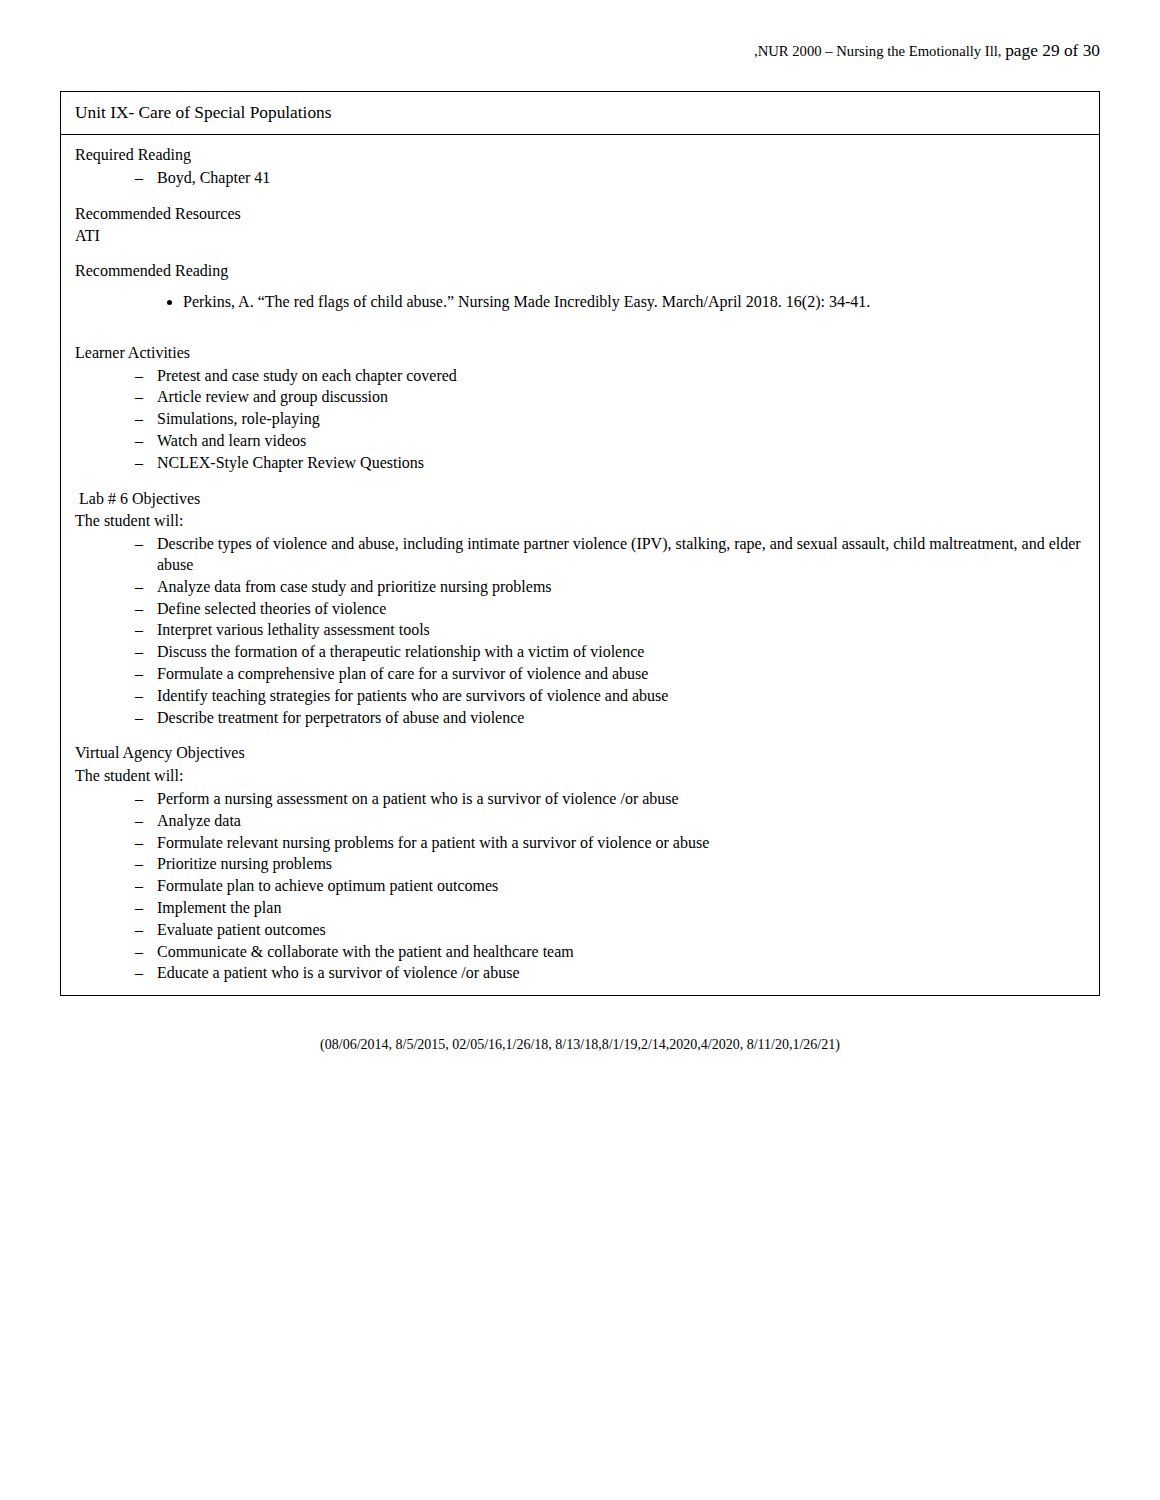,NUR 2000 – Nursing the Emotionally Ill, page 29 of 30
| Unit IX- Care of Special Populations |
| Required Reading Boyd, Chapter 41 Recommended Resources ATI Recommended Reading Perkins, A. “The red flags of child abuse.” Nursing Made Incredibly Easy. March/April 2018. 16(2): 34-41. Learner Activities Pretest and case study on each chapter covered Article review and group discussion Simulations, role-playing Watch and learn videos NCLEX-Style Chapter Review Questions Lab # 6 Objectives The student will: Describe types of violence and abuse, including intimate partner violence (IPV), stalking, rape, and sexual assault, child maltreatment, and elder abuse Analyze data from case study and prioritize nursing problems Define selected theories of violence Interpret various lethality assessment tools Discuss the formation of a therapeutic relationship with a victim of violence Formulate a comprehensive plan of care for a survivor of violence and abuse Identify teaching strategies for patients who are survivors of violence and abuse Describe treatment for perpetrators of abuse and violence Virtual Agency Objectives The student will: Perform a nursing assessment on a patient who is a survivor of violence /or abuse Analyze data Formulate relevant nursing problems for a patient with a survivor of violence or abuse Prioritize nursing problems Formulate plan to achieve optimum patient outcomes Implement the plan Evaluate patient outcomes Communicate & collaborate with the patient and healthcare team Educate a patient who is a survivor of violence /or abuse |
(08/06/2014, 8/5/2015, 02/05/16,1/26/18, 8/13/18,8/1/19,2/14,2020,4/2020, 8/11/20,1/26/21)